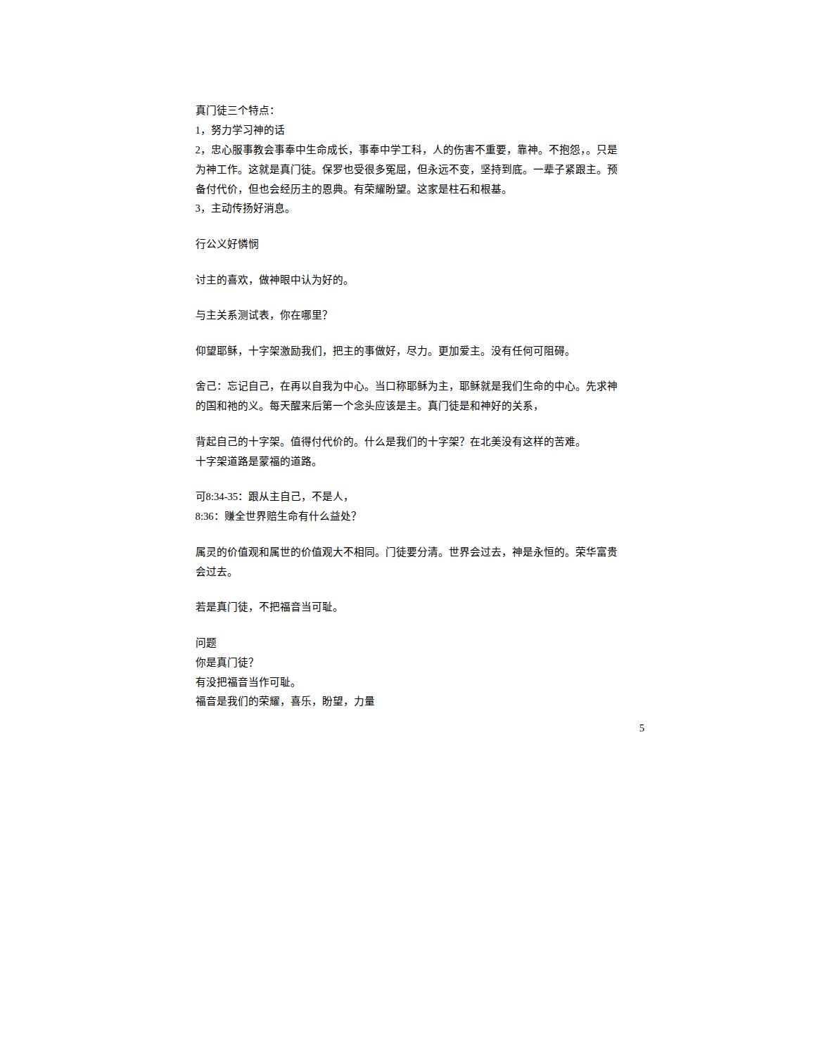真门徒三个特点：
1，努力学习神的话
2，忠心服事教会事奉中生命成长，事奉中学工科，人的伤害不重要，靠神。不抱怨，。只是为神工作。这就是真门徒。保罗也受很多冤屈，但永远不变，坚持到底。一辈子紧跟主。预备付代价，但也会经历主的恩典。有荣耀盼望。这家是柱石和根基。
3，主动传扬好消息。
行公义好憐悯
讨主的喜欢，做神眼中认为好的。
与主关系测试表，你在哪里？
仰望耶稣，十字架激励我们，把主的事做好，尽力。更加爱主。没有任何可阻碍。
舍己：忘记自己，在再以自我为中心。当口称耶稣为主，耶稣就是我们生命的中心。先求神的国和祂的义。每天醒来后第一个念头应该是主。真门徒是和神好的关系，
背起自己的十字架。值得付代价的。什么是我们的十字架？在北美没有这样的苦难。
十字架道路是蒙福的道路。
可8:34-35：跟从主自己，不是人，
8:36：赚全世界赔生命有什么益处？
属灵的价值观和属世的价值观大不相同。门徒要分清。世界会过去，神是永恒的。荣华富贵会过去。
若是真门徒，不把福音当可耻。
问题
你是真门徒？
有没把福音当作可耻。
福音是我们的荣耀，喜乐，盼望，力量
5